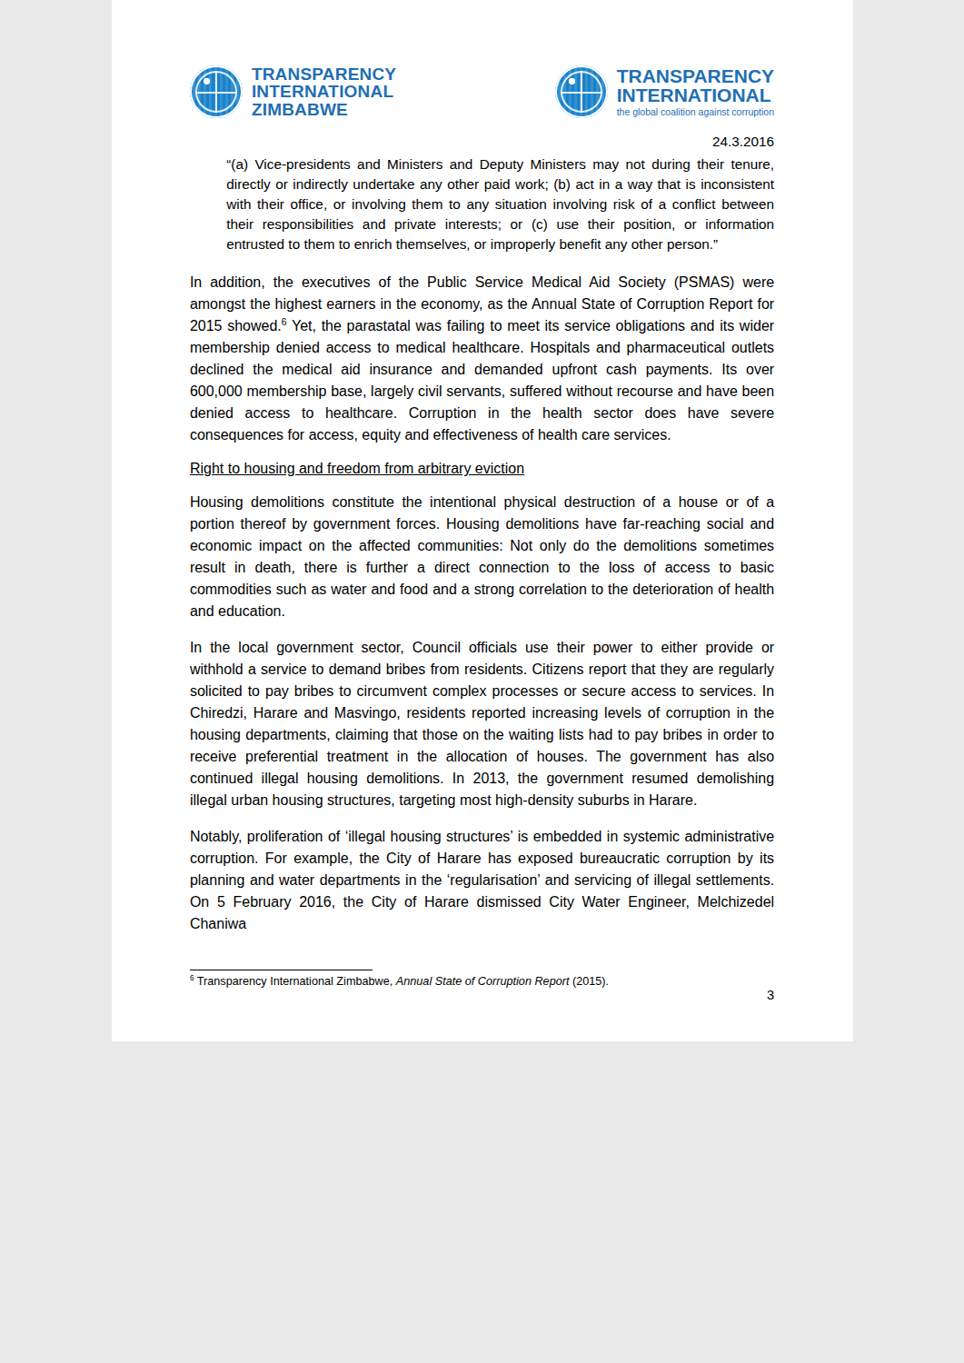TRANSPARENCY INTERNATIONAL ZIMBABWE
TRANSPARENCY INTERNATIONAL
the global coalition against corruption
24.3.2016
“(a) Vice-presidents and Ministers and Deputy Ministers may not during their tenure, directly or indirectly undertake any other paid work; (b) act in a way that is inconsistent with their office, or involving them to any situation involving risk of a conflict between their responsibilities and private interests; or (c) use their position, or information entrusted to them to enrich themselves, or improperly benefit any other person.”
In addition, the executives of the Public Service Medical Aid Society (PSMAS) were amongst the highest earners in the economy, as the Annual State of Corruption Report for 2015 showed.6 Yet, the parastatal was failing to meet its service obligations and its wider membership denied access to medical healthcare. Hospitals and pharmaceutical outlets declined the medical aid insurance and demanded upfront cash payments. Its over 600,000 membership base, largely civil servants, suffered without recourse and have been denied access to healthcare. Corruption in the health sector does have severe consequences for access, equity and effectiveness of health care services.
Right to housing and freedom from arbitrary eviction
Housing demolitions constitute the intentional physical destruction of a house or of a portion thereof by government forces. Housing demolitions have far-reaching social and economic impact on the affected communities: Not only do the demolitions sometimes result in death, there is further a direct connection to the loss of access to basic commodities such as water and food and a strong correlation to the deterioration of health and education.
In the local government sector, Council officials use their power to either provide or withhold a service to demand bribes from residents. Citizens report that they are regularly solicited to pay bribes to circumvent complex processes or secure access to services. In Chiredzi, Harare and Masvingo, residents reported increasing levels of corruption in the housing departments, claiming that those on the waiting lists had to pay bribes in order to receive preferential treatment in the allocation of houses. The government has also continued illegal housing demolitions. In 2013, the government resumed demolishing illegal urban housing structures, targeting most high-density suburbs in Harare.
Notably, proliferation of ‘illegal housing structures’ is embedded in systemic administrative corruption. For example, the City of Harare has exposed bureaucratic corruption by its planning and water departments in the ‘regularisation’ and servicing of illegal settlements. On 5 February 2016, the City of Harare dismissed City Water Engineer, Melchizedel Chaniwa
6 Transparency International Zimbabwe, Annual State of Corruption Report (2015).
3